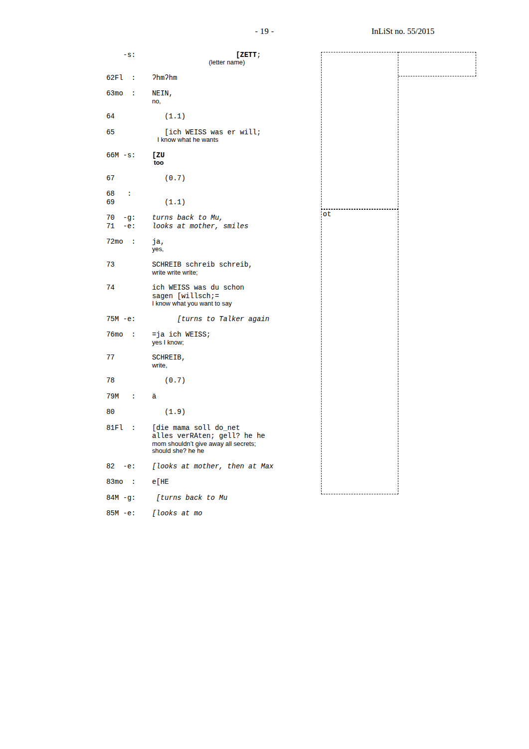- 19 - InLiSt no. 55/2015
| | -s: | [ZETT ; (letter name) |
| 62 | Fl : | ʔhmʔhm |
| 63 | mo : | NEIN, no, |
| 64 | | (1.1) |
| 65 | | [ich WEISS was er will; I know what he wants |
| 66 | M -s: | [ZU too |
| 67 | | (0.7) |
| 68 | : | |
| 69 | | (1.1) |
| 70 | -g: | turns back to Mu, |
| 71 | -e: | looks at mother, smiles |
| 72 | mo : | ja, yes, |
| 73 | | SCHREIB schreib schreib, write write write; |
| 74 | | ich WEISS was du schon sagen [willsch;= I know what you want to say |
| 75 | M -e: | [turns to Talker again |
| 76 | mo : | =ja ich WEISS; yes I know; |
| 77 | | SCHREIB, write, |
| 78 | | (0.7) |
| 79 | M : | ä |
| 80 | | (1.9) |
| 81 | Fl : | [die mama soll do_net alles verRAten; gell? he he mom shouldn’t give away all secrets; should she? he he |
| 82 | -e: | [looks at mother, then at Max |
| 83 | mo : | e[HE |
| 84 | M -g: | [turns back to Mu |
| 85 | M -e: | [looks at mo |
ot